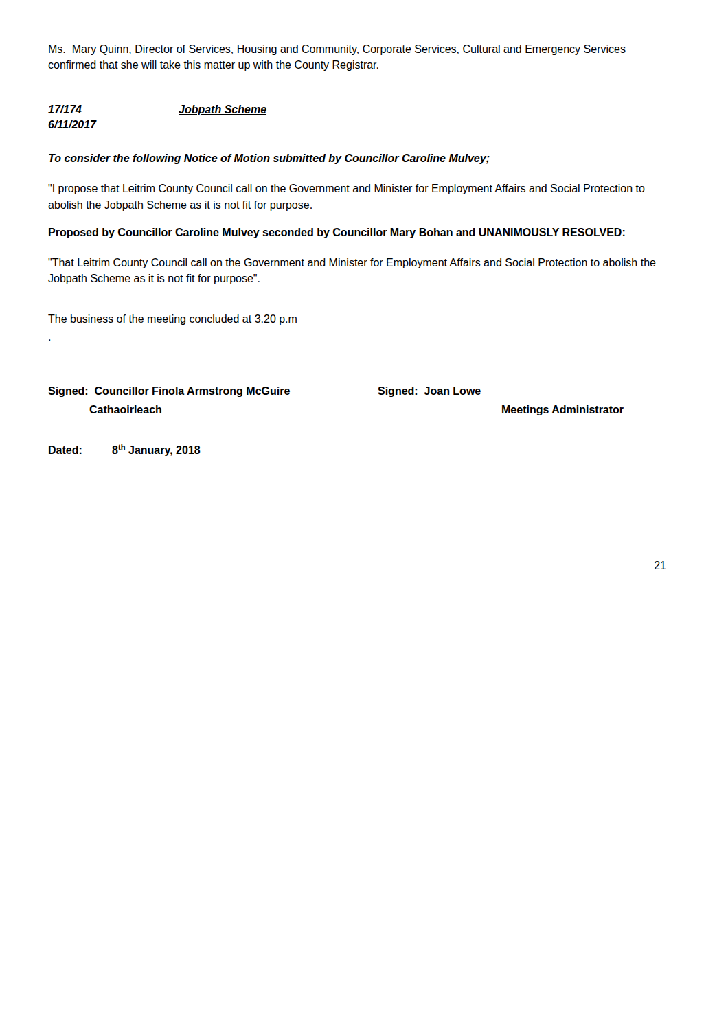Ms. Mary Quinn, Director of Services, Housing and Community, Corporate Services, Cultural and Emergency Services confirmed that she will take this matter up with the County Registrar.
17/174
6/11/2017
Jobpath Scheme
To consider the following Notice of Motion submitted by Councillor Caroline Mulvey;
"I propose that Leitrim County Council call on the Government and Minister for Employment Affairs and Social Protection to abolish the Jobpath Scheme as it is not fit for purpose.
Proposed by Councillor Caroline Mulvey seconded by Councillor Mary Bohan and UNANIMOUSLY RESOLVED:
"That Leitrim County Council call on the Government and Minister for Employment Affairs and Social Protection to abolish the Jobpath Scheme as it is not fit for purpose".
The business of the meeting concluded at 3.20 p.m
.
Signed: Councillor Finola Armstrong McGuire
Signed: Joan Lowe
Cathaoirleach
Meetings Administrator
Dated: 8th January, 2018
21